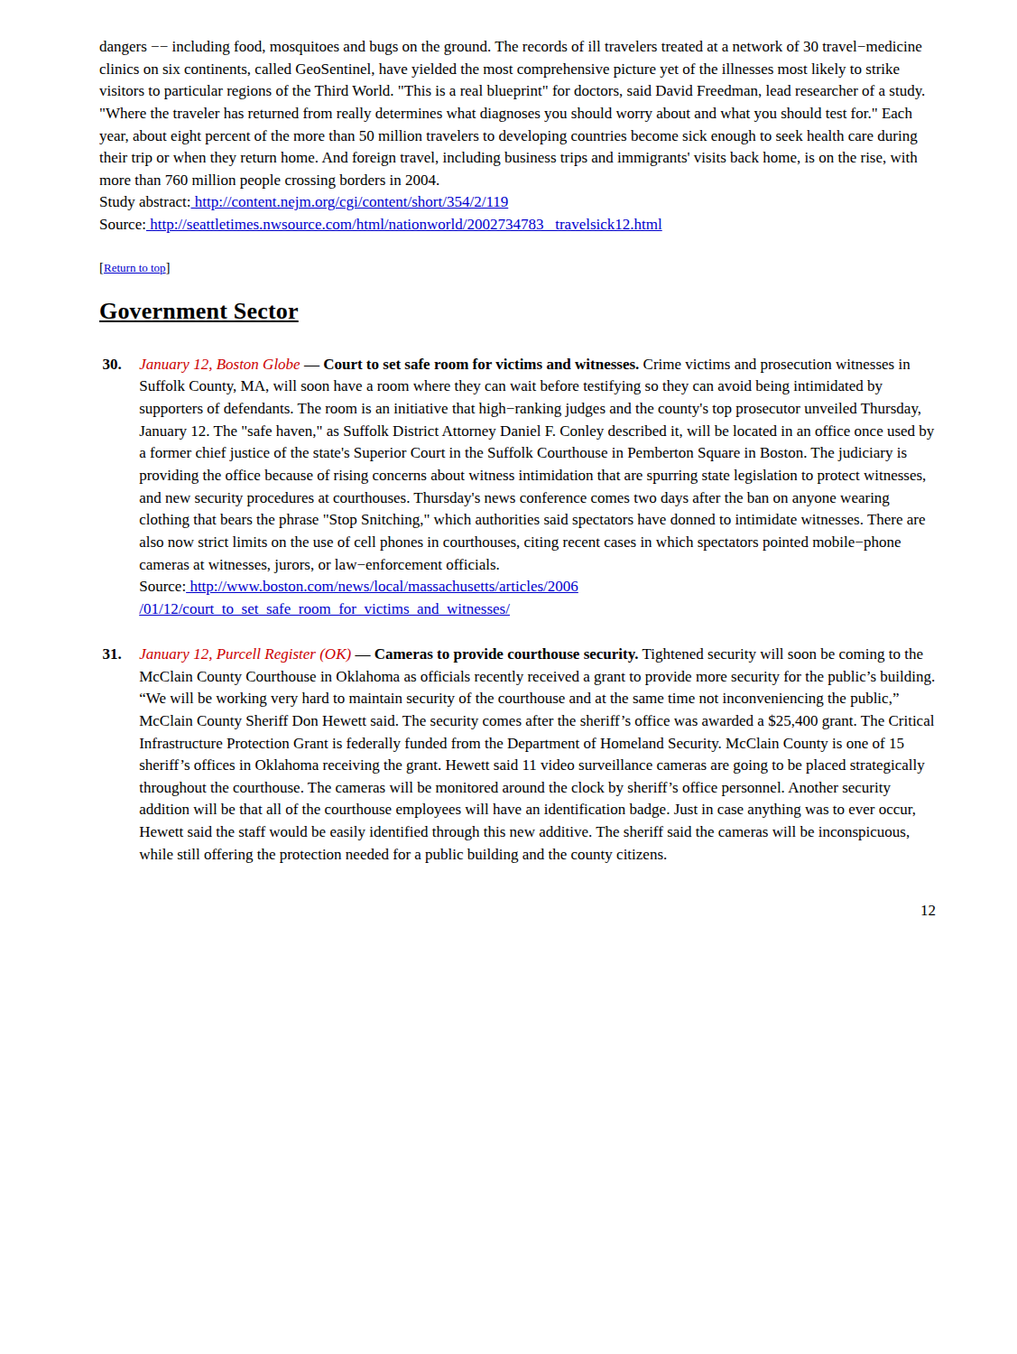dangers −− including food, mosquitoes and bugs on the ground. The records of ill travelers treated at a network of 30 travel−medicine clinics on six continents, called GeoSentinel, have yielded the most comprehensive picture yet of the illnesses most likely to strike visitors to particular regions of the Third World. "This is a real blueprint" for doctors, said David Freedman, lead researcher of a study. "Where the traveler has returned from really determines what diagnoses you should worry about and what you should test for." Each year, about eight percent of the more than 50 million travelers to developing countries become sick enough to seek health care during their trip or when they return home. And foreign travel, including business trips and immigrants' visits back home, is on the rise, with more than 760 million people crossing borders in 2004.
Study abstract: http://content.nejm.org/cgi/content/short/354/2/119
Source: http://seattletimes.nwsource.com/html/nationworld/2002734783_ travelsick12.html
[Return to top]
Government Sector
30.
January 12, Boston Globe — Court to set safe room for victims and witnesses. Crime victims and prosecution witnesses in Suffolk County, MA, will soon have a room where they can wait before testifying so they can avoid being intimidated by supporters of defendants. The room is an initiative that high−ranking judges and the county's top prosecutor unveiled Thursday, January 12. The "safe haven," as Suffolk District Attorney Daniel F. Conley described it, will be located in an office once used by a former chief justice of the state's Superior Court in the Suffolk Courthouse in Pemberton Square in Boston. The judiciary is providing the office because of rising concerns about witness intimidation that are spurring state legislation to protect witnesses, and new security procedures at courthouses. Thursday's news conference comes two days after the ban on anyone wearing clothing that bears the phrase "Stop Snitching," which authorities said spectators have donned to intimidate witnesses. There are also now strict limits on the use of cell phones in courthouses, citing recent cases in which spectators pointed mobile−phone cameras at witnesses, jurors, or law−enforcement officials.
Source: http://www.boston.com/news/local/massachusetts/articles/2006
/01/12/court_to_set_safe_room_for_victims_and_witnesses/
31.
January 12, Purcell Register (OK) — Cameras to provide courthouse security. Tightened security will soon be coming to the McClain County Courthouse in Oklahoma as officials recently received a grant to provide more security for the public’s building. “We will be working very hard to maintain security of the courthouse and at the same time not inconveniencing the public,” McClain County Sheriff Don Hewett said. The security comes after the sheriff’s office was awarded a $25,400 grant. The Critical Infrastructure Protection Grant is federally funded from the Department of Homeland Security. McClain County is one of 15 sheriff’s offices in Oklahoma receiving the grant. Hewett said 11 video surveillance cameras are going to be placed strategically throughout the courthouse. The cameras will be monitored around the clock by sheriff’s office personnel. Another security addition will be that all of the courthouse employees will have an identification badge. Just in case anything was to ever occur, Hewett said the staff would be easily identified through this new additive. The sheriff said the cameras will be inconspicuous, while still offering the protection needed for a public building and the county citizens.
12